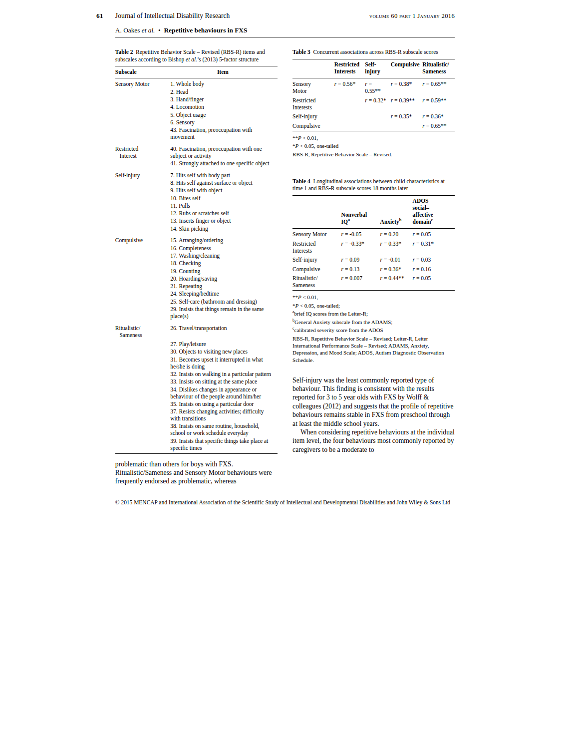61
Journal of Intellectual Disability Research
volume 60 part 1 January 2016
A. Oakes et al. • Repetitive behaviours in FXS
Table 2 Repetitive Behavior Scale – Revised (RBS-R) items and subscales according to Bishop et al.’s (2013) 5-factor structure
| Subscale | Item |
| --- | --- |
| Sensory Motor | 1. Whole body 2. Head 3. Hand/finger 4. Locomotion 5. Object usage 6. Sensory 43. Fascination, preoccupation with movement |
| Restricted Interest | 40. Fascination, preoccupation with one subject or activity 41. Strongly attached to one specific object |
| Self-injury | 7. Hits self with body part 8. Hits self against surface or object 9. Hits self with object 10. Bites self 11. Pulls 12. Rubs or scratches self 13. Inserts finger or object 14. Skin picking |
| Compulsive | 15. Arranging/ordering 16. Completeness 17. Washing/cleaning 18. Checking 19. Counting 20. Hoarding/saving 21. Repeating 24. Sleeping/bedtime 25. Self-care (bathroom and dressing) 29. Insists that things remain in the same place(s) |
| Ritualistic/ Sameness | 26. Travel/transportation |
| | 27. Play/leisure 30. Objects to visiting new places 31. Becomes upset it interrupted in what he/she is doing 32. Insists on walking in a particular pattern 33. Insists on sitting at the same place 34. Dislikes changes in appearance or behaviour of the people around him/her 35. Insists on using a particular door 37. Resists changing activities; difficulty with transitions 38. Insists on same routine, household, school or work schedule everyday 39. Insists that specific things take place at specific times |
problematic than others for boys with FXS. Ritualistic/Sameness and Sensory Motor behaviours were frequently endorsed as problematic, whereas
Table 3 Concurrent associations across RBS-R subscale scores
| | Restricted Interests | Self- injury | Compulsive | Ritualistic/ Sameness |
| --- | --- | --- | --- | --- |
| Sensory Motor | r = 0.56* | r = 0.55** | r = 0.38* | r = 0.65** |
| Restricted Interests | | r = 0.32* | r = 0.39** | r = 0.59** |
| Self-injury | | | r = 0.35* | r = 0.36* |
| Compulsive | | | | r = 0.65** |
**P < 0.01,
*P < 0.05, one-tailed
RBS-R, Repetitive Behavior Scale – Revised.
Table 4 Longitudinal associations between child characteristics at time 1 and RBS-R subscale scores 18 months later
| | Nonverbal IQ a | Anxiety b | ADOS social– affective domain c |
| --- | --- | --- | --- |
| Sensory Motor | r = -0.05 | r = 0.20 | r = 0.05 |
| Restricted Interests | r = -0.33* | r = 0.33* | r = 0.31* |
| Self-injury | r = 0.09 | r = -0.01 | r = 0.03 |
| Compulsive | r = 0.13 | r = 0.36* | r = 0.16 |
| Ritualistic/ Sameness | r = 0.007 | r = 0.44** | r = 0.05 |
**P < 0.01,
*P < 0.05, one-tailed;
abrief IQ scores from the Leiter-R;
bGeneral Anxiety subscale from the ADAMS;
ccalibrated severity score from the ADOS
RBS-R, Repetitive Behavior Scale – Revised; Leiter-R, Leiter International Performance Scale – Revised; ADAMS, Anxiety, Depression, and Mood Scale; ADOS, Autism Diagnostic Observation Schedule.
Self-injury was the least commonly reported type of behaviour. This finding is consistent with the results reported for 3 to 5 year olds with FXS by Wolff & colleagues (2012) and suggests that the profile of repetitive behaviours remains stable in FXS from preschool through at least the middle school years.
When considering repetitive behaviours at the individual item level, the four behaviours most commonly reported by caregivers to be a moderate to
© 2015 MENCAP and International Association of the Scientific Study of Intellectual and Developmental Disabilities and John Wiley & Sons Ltd